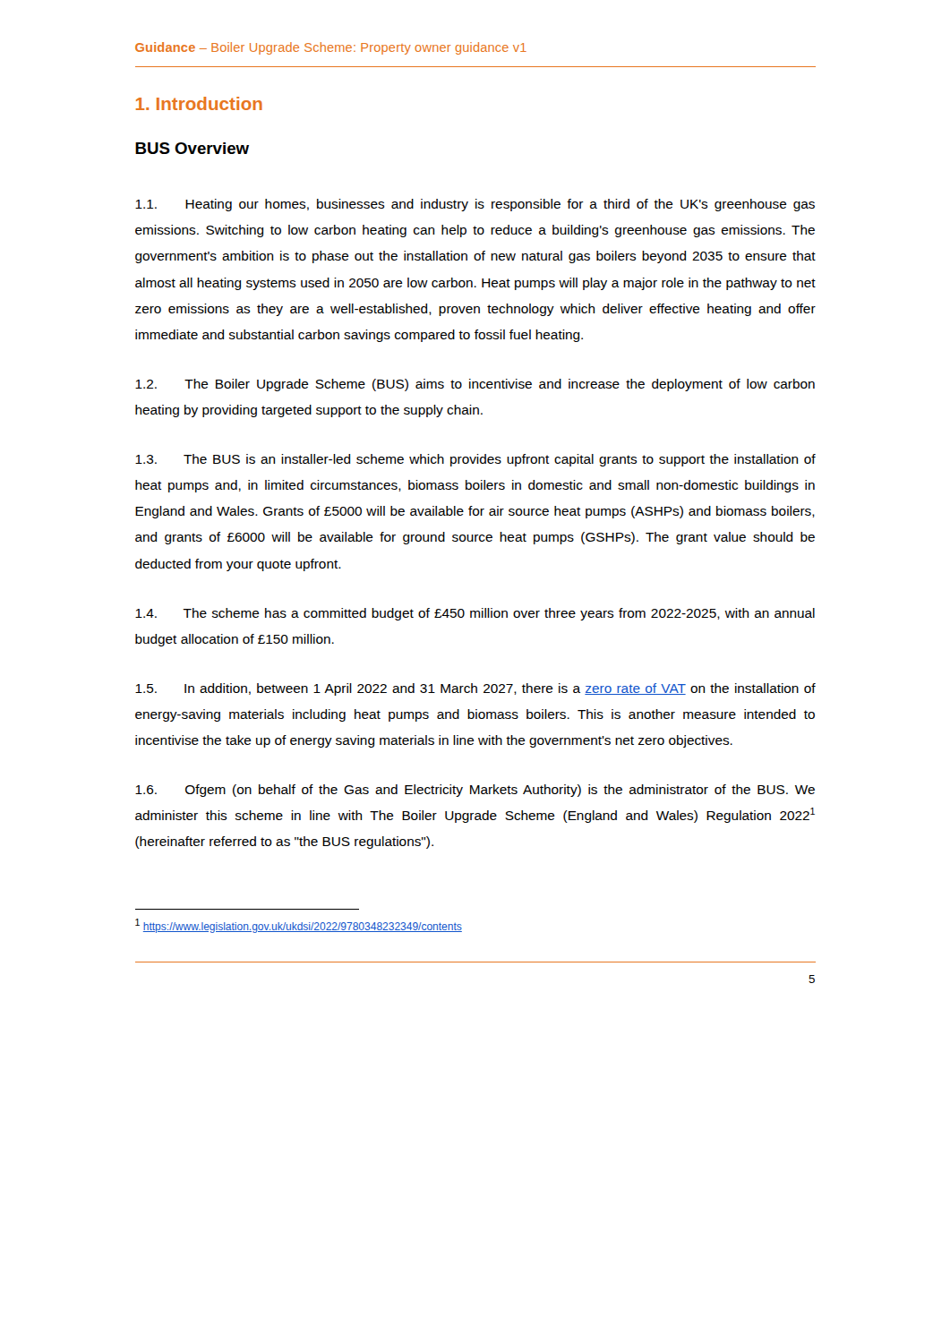Guidance – Boiler Upgrade Scheme: Property owner guidance v1
1. Introduction
BUS Overview
1.1. Heating our homes, businesses and industry is responsible for a third of the UK's greenhouse gas emissions. Switching to low carbon heating can help to reduce a building's greenhouse gas emissions. The government's ambition is to phase out the installation of new natural gas boilers beyond 2035 to ensure that almost all heating systems used in 2050 are low carbon. Heat pumps will play a major role in the pathway to net zero emissions as they are a well-established, proven technology which deliver effective heating and offer immediate and substantial carbon savings compared to fossil fuel heating.
1.2. The Boiler Upgrade Scheme (BUS) aims to incentivise and increase the deployment of low carbon heating by providing targeted support to the supply chain.
1.3. The BUS is an installer-led scheme which provides upfront capital grants to support the installation of heat pumps and, in limited circumstances, biomass boilers in domestic and small non-domestic buildings in England and Wales. Grants of £5000 will be available for air source heat pumps (ASHPs) and biomass boilers, and grants of £6000 will be available for ground source heat pumps (GSHPs). The grant value should be deducted from your quote upfront.
1.4. The scheme has a committed budget of £450 million over three years from 2022-2025, with an annual budget allocation of £150 million.
1.5. In addition, between 1 April 2022 and 31 March 2027, there is a zero rate of VAT on the installation of energy-saving materials including heat pumps and biomass boilers. This is another measure intended to incentivise the take up of energy saving materials in line with the government's net zero objectives.
1.6. Ofgem (on behalf of the Gas and Electricity Markets Authority) is the administrator of the BUS. We administer this scheme in line with The Boiler Upgrade Scheme (England and Wales) Regulation 20221 (hereinafter referred to as "the BUS regulations").
1 https://www.legislation.gov.uk/ukdsi/2022/9780348232349/contents
5